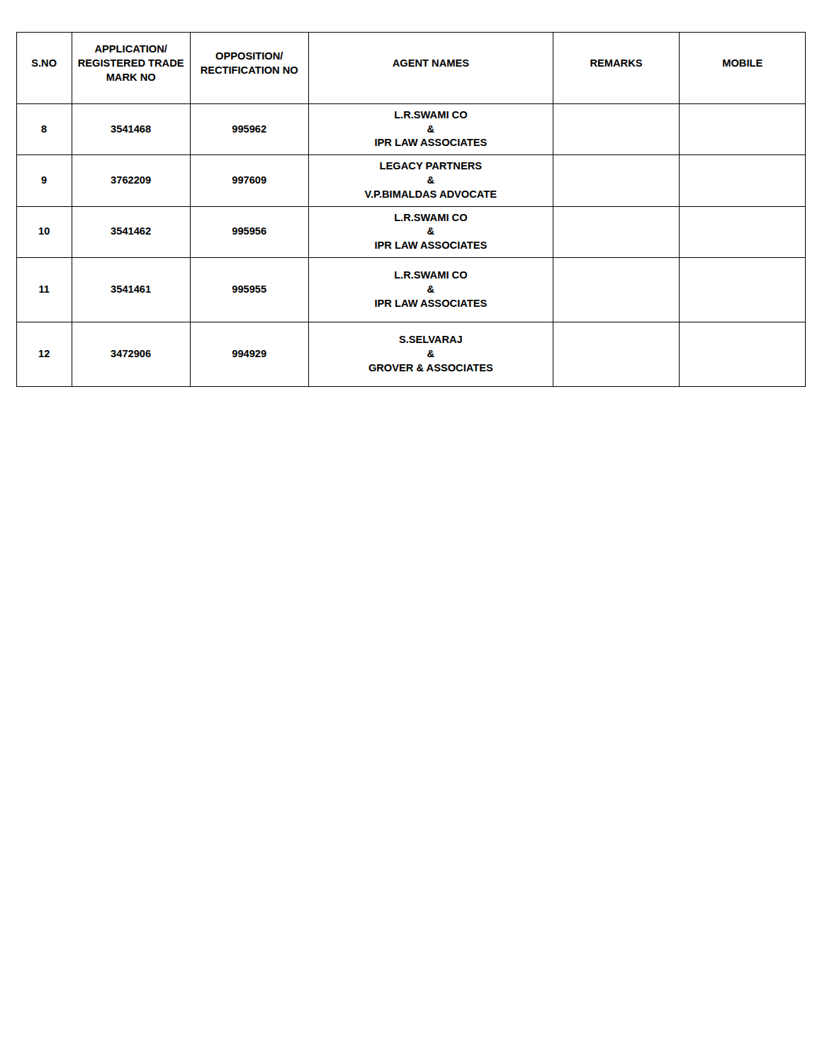| S.NO | APPLICATION/ REGISTERED TRADE MARK NO | OPPOSITION/ RECTIFICATION NO | AGENT NAMES | REMARKS | MOBILE |
| --- | --- | --- | --- | --- | --- |
| 8 | 3541468 | 995962 | L.R.SWAMI CO & IPR LAW ASSOCIATES | | |
| 9 | 3762209 | 997609 | LEGACY PARTNERS & V.P.BIMALDAS ADVOCATE | | |
| 10 | 3541462 | 995956 | L.R.SWAMI CO & IPR LAW ASSOCIATES | | |
| 11 | 3541461 | 995955 | L.R.SWAMI CO & IPR LAW ASSOCIATES | | |
| 12 | 3472906 | 994929 | S.SELVARAJ & GROVER & ASSOCIATES | | |